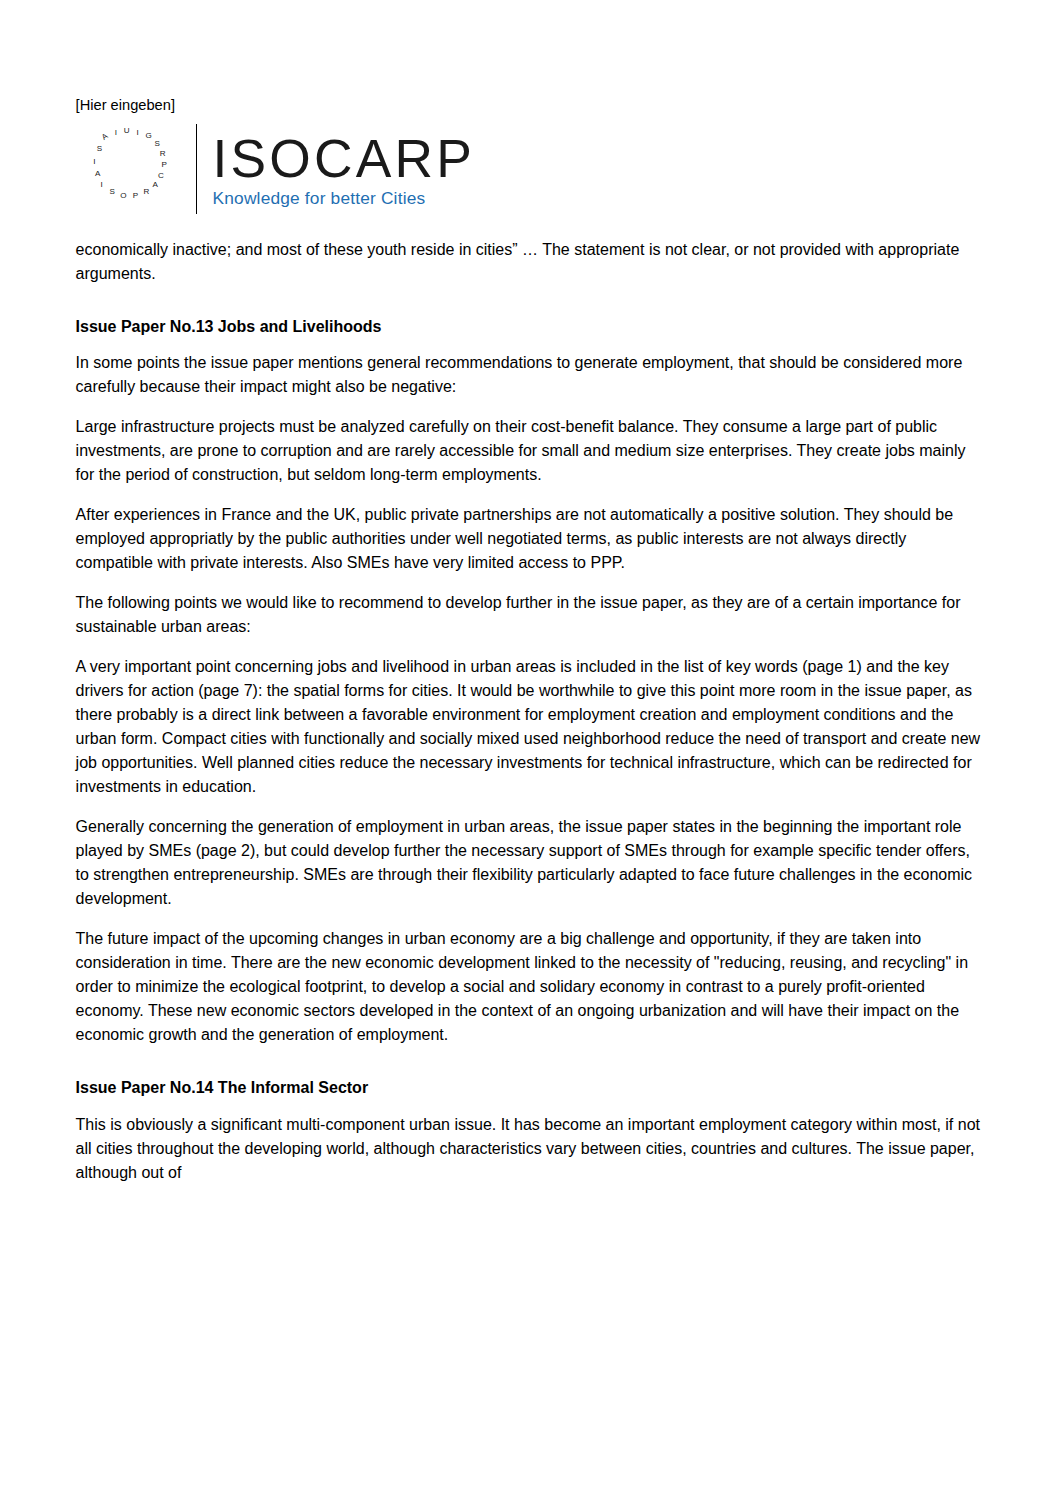[Hier eingeben]
A I U I G S R P C A R P O S I A I S
ISOCARP
Knowledge for better Cities
economically inactive; and most of these youth reside in cities” … The statement is not clear, or not provided with appropriate arguments.
Issue Paper No.13 Jobs and Livelihoods
In some points the issue paper mentions general recommendations to generate employment, that should be considered more carefully because their impact might also be negative:
Large infrastructure projects must be analyzed carefully on their cost-benefit balance. They consume a large part of public investments, are prone to corruption and are rarely accessible for small and medium size enterprises. They create jobs mainly for the period of construction, but seldom long-term employments.
After experiences in France and the UK, public private partnerships are not automatically a positive solution. They should be employed appropriatly by the public authorities under well negotiated terms, as public interests are not always directly compatible with private interests. Also SMEs have very limited access to PPP.
The following points we would like to recommend to develop further in the issue paper, as they are of a certain importance for sustainable urban areas:
A very important point concerning jobs and livelihood in urban areas is included in the list of key words (page 1) and the key drivers for action (page 7): the spatial forms for cities. It would be worthwhile to give this point more room in the issue paper, as there probably is a direct link between a favorable environment for employment creation and employment conditions and the urban form. Compact cities with functionally and socially mixed used neighborhood reduce the need of transport and create new job opportunities. Well planned cities reduce the necessary investments for technical infrastructure, which can be redirected for investments in education.
Generally concerning the generation of employment in urban areas, the issue paper states in the beginning the important role played by SMEs (page 2), but could develop further the necessary support of SMEs through for example specific tender offers, to strengthen entrepreneurship. SMEs are through their flexibility particularly adapted to face future challenges in the economic development.
The future impact of the upcoming changes in urban economy are a big challenge and opportunity, if they are taken into consideration in time. There are the new economic development linked to the necessity of "reducing, reusing, and recycling" in order to minimize the ecological footprint, to develop a social and solidary economy in contrast to a purely profit-oriented economy. These new economic sectors developed in the context of an ongoing urbanization and will have their impact on the economic growth and the generation of employment.
Issue Paper No.14 The Informal Sector
This is obviously a significant multi-component urban issue. It has become an important employment category within most, if not all cities throughout the developing world, although characteristics vary between cities, countries and cultures. The issue paper, although out of